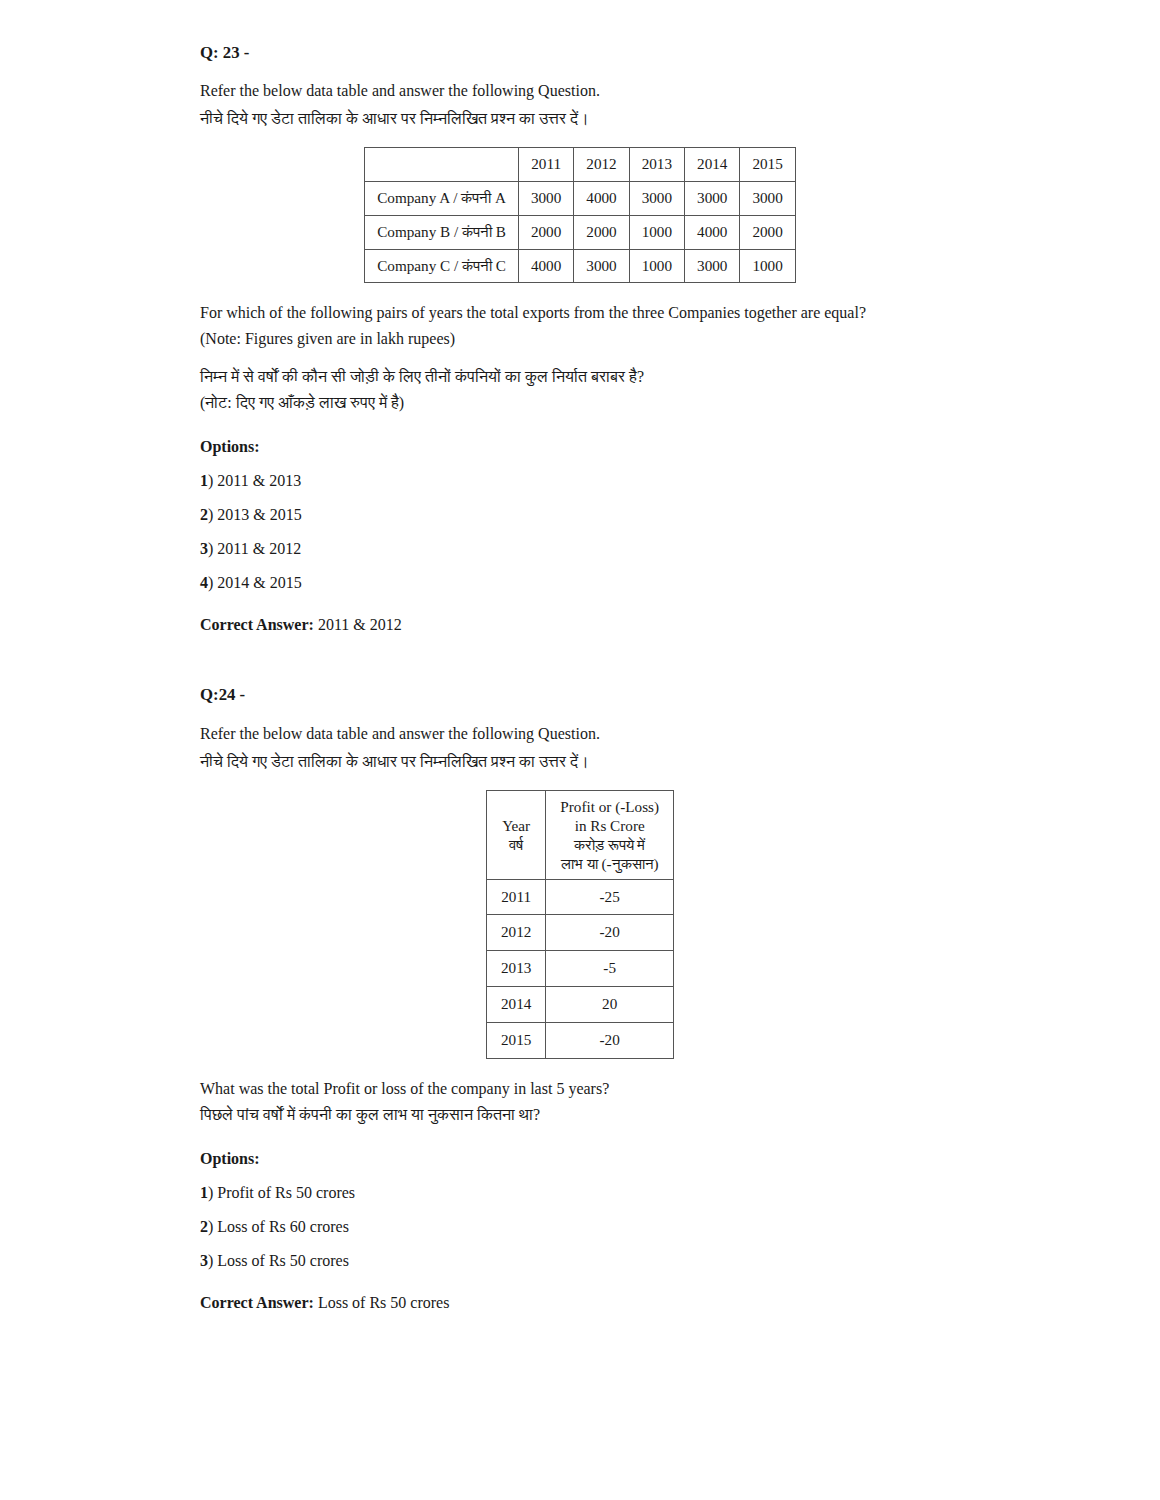Q: 23 -
Refer the below data table and answer the following Question.
नीचे दिये गए डेटा तालिका के आधार पर निम्नलिखित प्रश्न का उत्तर दें।
| | 2011 | 2012 | 2013 | 2014 | 2015 |
| --- | --- | --- | --- | --- | --- |
| Company A / कंपनी A | 3000 | 4000 | 3000 | 3000 | 3000 |
| Company B / कंपनी B | 2000 | 2000 | 1000 | 4000 | 2000 |
| Company C / कंपनी C | 4000 | 3000 | 1000 | 3000 | 1000 |
For which of the following pairs of years the total exports from the three Companies together are equal?
(Note: Figures given are in lakh rupees)
निम्न में से वर्षों की कौन सी जोड़ी के लिए तीनों कंपनियों का कुल निर्यात बराबर है?
(नोट: दिए गए आँकड़े लाख रुपए में है)
Options:
1) 2011 & 2013
2) 2013 & 2015
3) 2011 & 2012
4) 2014 & 2015
Correct Answer: 2011 & 2012
Q:24 -
Refer the below data table and answer the following Question.
नीचे दिये गए डेटा तालिका के आधार पर निम्नलिखित प्रश्न का उत्तर दें।
| Year वर्ष | Profit or (-Loss) in Rs Crore करोड़ रूपये में लाभ या (-नुकसान) |
| --- | --- |
| 2011 | -25 |
| 2012 | -20 |
| 2013 | -5 |
| 2014 | 20 |
| 2015 | -20 |
What was the total Profit or loss of the company in last 5 years?
पिछले पांच वर्षों में कंपनी का कुल लाभ या नुकसान कितना था?
Options:
1) Profit of Rs 50 crores
2) Loss of Rs 60 crores
3) Loss of Rs 50 crores
Correct Answer: Loss of Rs 50 crores